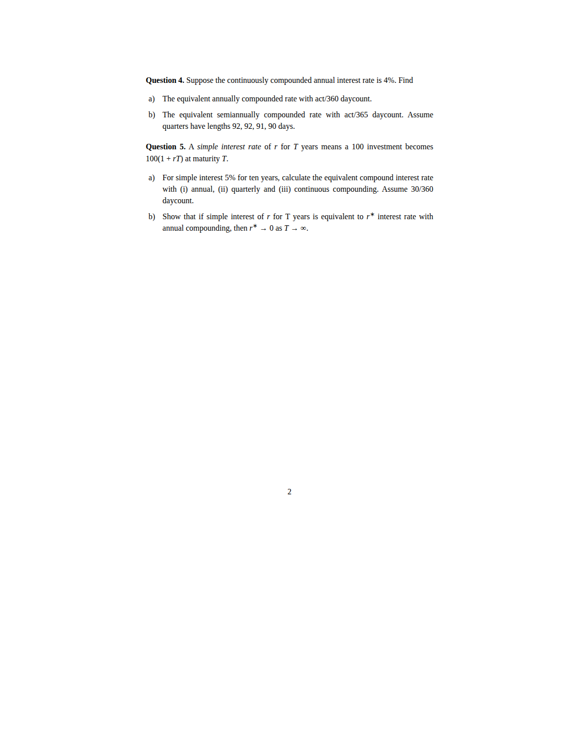Question 4. Suppose the continuously compounded annual interest rate is 4%. Find
a) The equivalent annually compounded rate with act/360 daycount.
b) The equivalent semiannually compounded rate with act/365 daycount. Assume quarters have lengths 92, 92, 91, 90 days.
Question 5. A simple interest rate of r for T years means a 100 investment becomes 100(1 + rT) at maturity T.
a) For simple interest 5% for ten years, calculate the equivalent compound interest rate with (i) annual, (ii) quarterly and (iii) continuous compounding. Assume 30/360 daycount.
b) Show that if simple interest of r for T years is equivalent to r∗ interest rate with annual compounding, then r∗ → 0 as T → ∞.
2